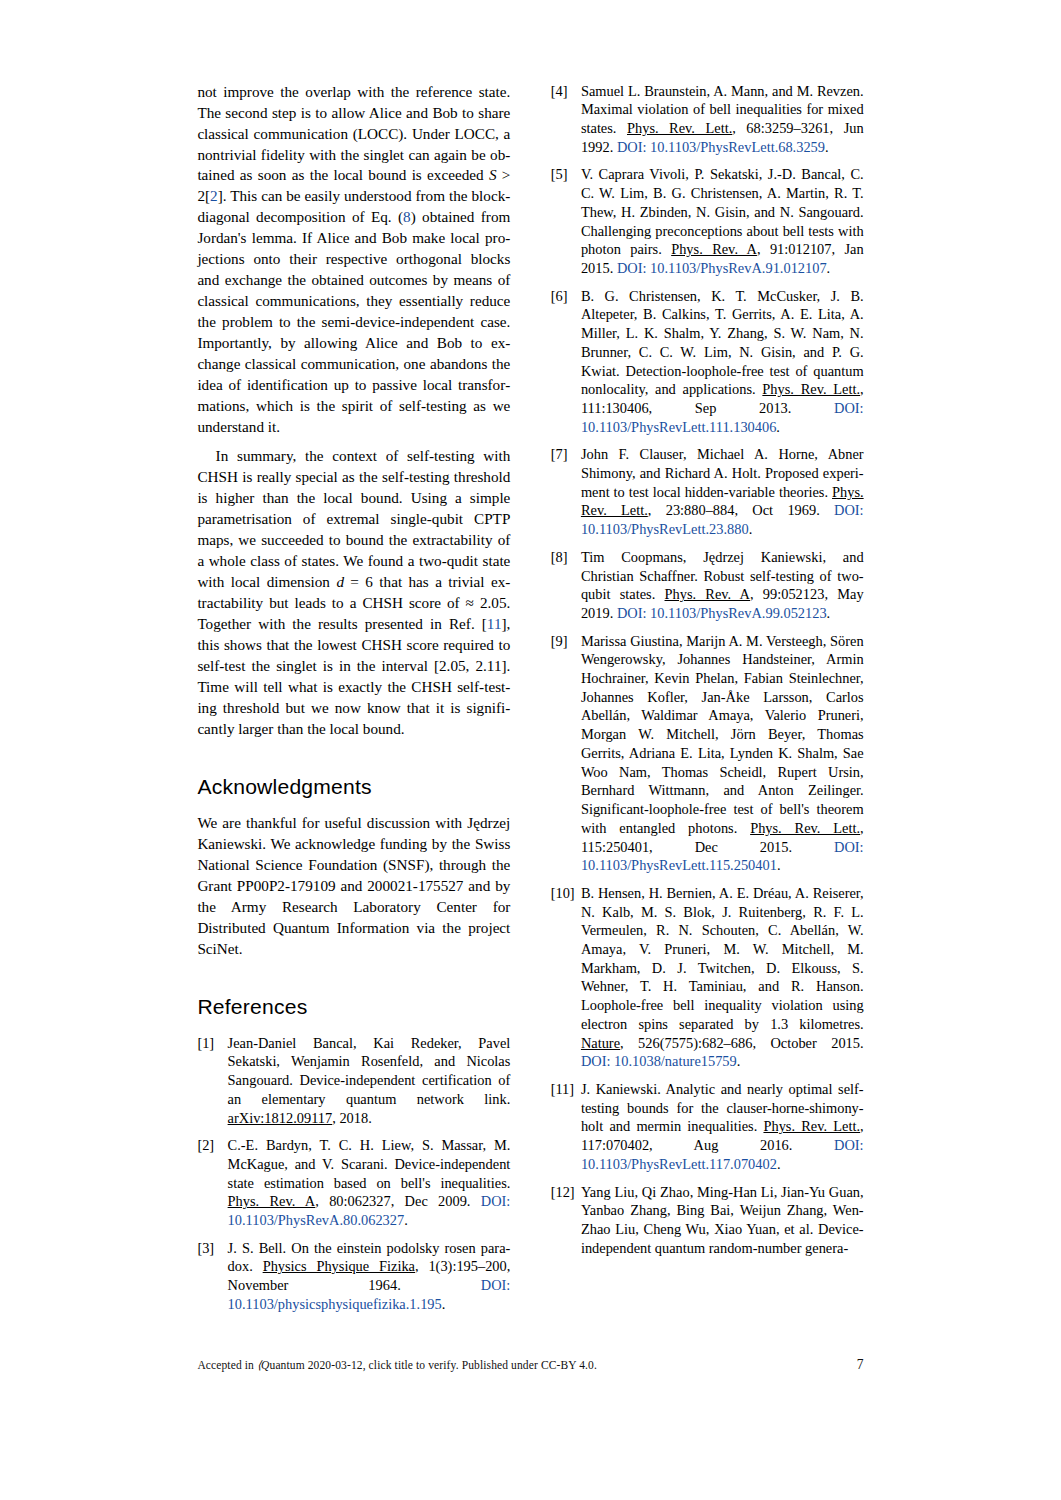not improve the overlap with the reference state. The second step is to allow Alice and Bob to share classical communication (LOCC). Under LOCC, a nontrivial fidelity with the singlet can again be obtained as soon as the local bound is exceeded S > 2[2]. This can be easily understood from the block-diagonal decomposition of Eq. (8) obtained from Jordan's lemma. If Alice and Bob make local projections onto their respective orthogonal blocks and exchange the obtained outcomes by means of classical communications, they essentially reduce the problem to the semi-device-independent case. Importantly, by allowing Alice and Bob to exchange classical communication, one abandons the idea of identification up to passive local transformations, which is the spirit of self-testing as we understand it.
In summary, the context of self-testing with CHSH is really special as the self-testing threshold is higher than the local bound. Using a simple parametrisation of extremal single-qubit CPTP maps, we succeeded to bound the extractability of a whole class of states. We found a two-qudit state with local dimension d = 6 that has a trivial extractability but leads to a CHSH score of ≈ 2.05. Together with the results presented in Ref. [11], this shows that the lowest CHSH score required to self-test the singlet is in the interval [2.05, 2.11]. Time will tell what is exactly the CHSH self-testing threshold but we now know that it is significantly larger than the local bound.
Acknowledgments
We are thankful for useful discussion with Jędrzej Kaniewski. We acknowledge funding by the Swiss National Science Foundation (SNSF), through the Grant PP00P2-179109 and 200021-175527 and by the Army Research Laboratory Center for Distributed Quantum Information via the project SciNet.
References
[1] Jean-Daniel Bancal, Kai Redeker, Pavel Sekatski, Wenjamin Rosenfeld, and Nicolas Sangouard. Device-independent certification of an elementary quantum network link. arXiv:1812.09117, 2018.
[2] C.-E. Bardyn, T. C. H. Liew, S. Massar, M. McKague, and V. Scarani. Device-independent state estimation based on bell's inequalities. Phys. Rev. A, 80:062327, Dec 2009. DOI: 10.1103/PhysRevA.80.062327.
[3] J. S. Bell. On the einstein podolsky rosen paradox. Physics Physique Fizika, 1(3):195–200, November 1964. DOI: 10.1103/physicsphysiquefizika.1.195.
[4] Samuel L. Braunstein, A. Mann, and M. Revzen. Maximal violation of bell inequalities for mixed states. Phys. Rev. Lett., 68:3259–3261, Jun 1992. DOI: 10.1103/PhysRevLett.68.3259.
[5] V. Caprara Vivoli, P. Sekatski, J.-D. Bancal, C. C. W. Lim, B. G. Christensen, A. Martin, R. T. Thew, H. Zbinden, N. Gisin, and N. Sangouard. Challenging preconceptions about bell tests with photon pairs. Phys. Rev. A, 91:012107, Jan 2015. DOI: 10.1103/PhysRevA.91.012107.
[6] B. G. Christensen, K. T. McCusker, J. B. Altepeter, B. Calkins, T. Gerrits, A. E. Lita, A. Miller, L. K. Shalm, Y. Zhang, S. W. Nam, N. Brunner, C. C. W. Lim, N. Gisin, and P. G. Kwiat. Detection-loophole-free test of quantum nonlocality, and applications. Phys. Rev. Lett., 111:130406, Sep 2013. DOI: 10.1103/PhysRevLett.111.130406.
[7] John F. Clauser, Michael A. Horne, Abner Shimony, and Richard A. Holt. Proposed experiment to test local hidden-variable theories. Phys. Rev. Lett., 23:880–884, Oct 1969. DOI: 10.1103/PhysRevLett.23.880.
[8] Tim Coopmans, Jędrzej Kaniewski, and Christian Schaffner. Robust self-testing of two-qubit states. Phys. Rev. A, 99:052123, May 2019. DOI: 10.1103/PhysRevA.99.052123.
[9] Marissa Giustina, Marijn A. M. Versteegh, Sören Wengerowsky, Johannes Handsteiner, Armin Hochrainer, Kevin Phelan, Fabian Steinlechner, Johannes Kofler, Jan-Åke Larsson, Carlos Abellán, Waldimar Amaya, Valerio Pruneri, Morgan W. Mitchell, Jörn Beyer, Thomas Gerrits, Adriana E. Lita, Lynden K. Shalm, Sae Woo Nam, Thomas Scheidl, Rupert Ursin, Bernhard Wittmann, and Anton Zeilinger. Significant-loophole-free test of bell's theorem with entangled photons. Phys. Rev. Lett., 115:250401, Dec 2015. DOI: 10.1103/PhysRevLett.115.250401.
[10] B. Hensen, H. Bernien, A. E. Dréau, A. Reiserer, N. Kalb, M. S. Blok, J. Ruitenberg, R. F. L. Vermeulen, R. N. Schouten, C. Abellán, W. Amaya, V. Pruneri, M. W. Mitchell, M. Markham, D. J. Twitchen, D. Elkouss, S. Wehner, T. H. Taminiau, and R. Hanson. Loophole-free bell inequality violation using electron spins separated by 1.3 kilometres. Nature, 526(7575):682–686, October 2015. DOI: 10.1038/nature15759.
[11] J. Kaniewski. Analytic and nearly optimal self-testing bounds for the clauser-horne-shimony-holt and mermin inequalities. Phys. Rev. Lett., 117:070402, Aug 2016. DOI: 10.1103/PhysRevLett.117.070402.
[12] Yang Liu, Qi Zhao, Ming-Han Li, Jian-Yu Guan, Yanbao Zhang, Bing Bai, Weijun Zhang, Wen-Zhao Liu, Cheng Wu, Xiao Yuan, et al. Device-independent quantum random-number genera-
Accepted in ⟨Quantum 2020-03-12, click title to verify. Published under CC-BY 4.0.
7